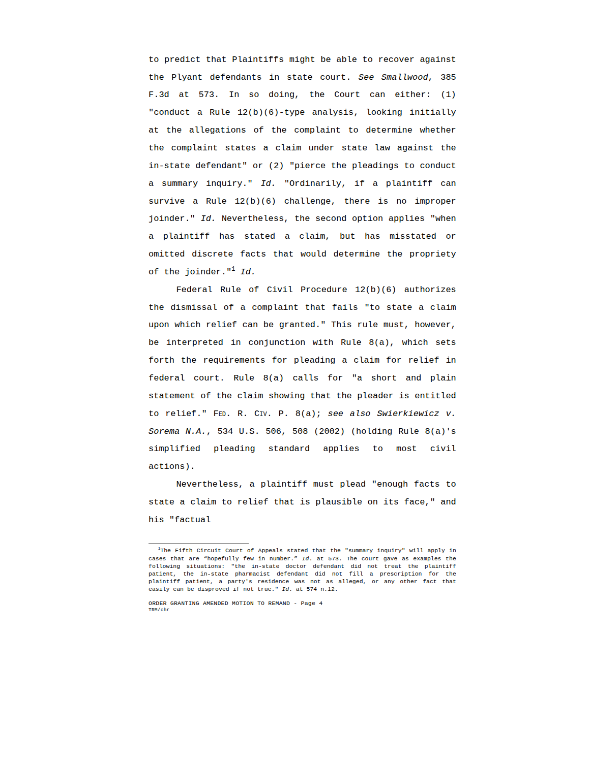to predict that Plaintiffs might be able to recover against the Plyant defendants in state court. See Smallwood, 385 F.3d at 573. In so doing, the Court can either: (1) "conduct a Rule 12(b)(6)-type analysis, looking initially at the allegations of the complaint to determine whether the complaint states a claim under state law against the in-state defendant" or (2) "pierce the pleadings to conduct a summary inquiry." Id. "Ordinarily, if a plaintiff can survive a Rule 12(b)(6) challenge, there is no improper joinder." Id. Nevertheless, the second option applies "when a plaintiff has stated a claim, but has misstated or omitted discrete facts that would determine the propriety of the joinder."1 Id.
Federal Rule of Civil Procedure 12(b)(6) authorizes the dismissal of a complaint that fails "to state a claim upon which relief can be granted." This rule must, however, be interpreted in conjunction with Rule 8(a), which sets forth the requirements for pleading a claim for relief in federal court. Rule 8(a) calls for "a short and plain statement of the claim showing that the pleader is entitled to relief." Fed. R. Civ. P. 8(a); see also Swierkiewicz v. Sorema N.A., 534 U.S. 506, 508 (2002) (holding Rule 8(a)'s simplified pleading standard applies to most civil actions).
Nevertheless, a plaintiff must plead "enough facts to state a claim to relief that is plausible on its face," and his "factual
1The Fifth Circuit Court of Appeals stated that the "summary inquiry" will apply in cases that are “hopefully few in number.” Id. at 573. The court gave as examples the following situations: "the in-state doctor defendant did not treat the plaintiff patient, the in-state pharmacist defendant did not fill a prescription for the plaintiff patient, a party's residence was not as alleged, or any other fact that easily can be disproved if not true." Id. at 574 n.12.
ORDER GRANTING AMENDED MOTION TO REMAND - Page 4
TRM/chr